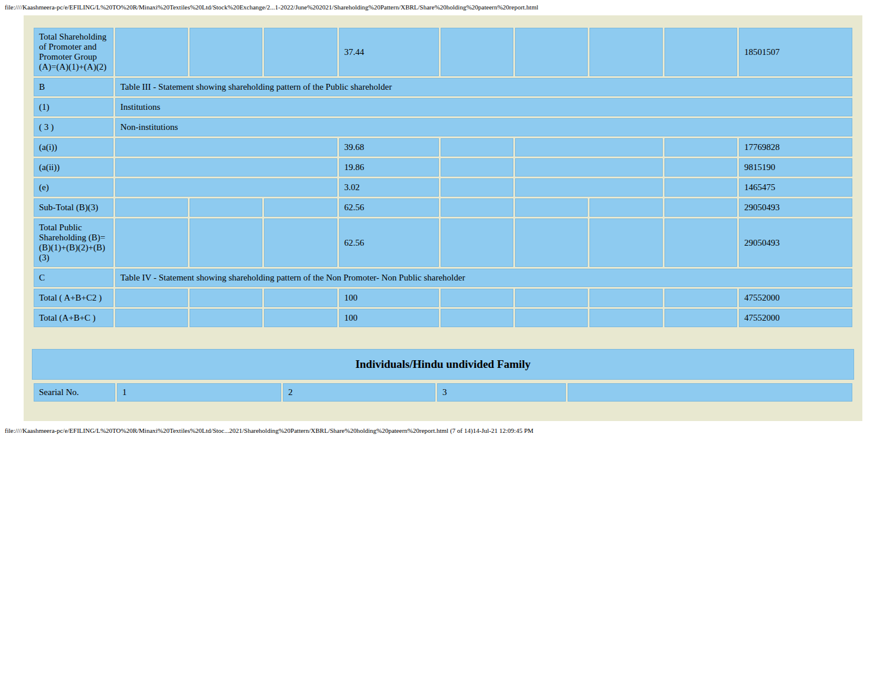file:////Kaashmeera-pc/e/EFILING/L%20TO%20R/Minaxi%20Textiles%20Ltd/Stock%20Exchange/2...1-2022/June%202021/Shareholding%20Pattern/XBRL/Share%20holding%20pateern%20report.html
| Total Shareholding of Promoter and Promoter Group (A)=(A)(1)+(A)(2) | | | | 37.44 | | | | | 18501507 |
| B | Table III - Statement showing shareholding pattern of the Public shareholder |
| (1) | Institutions |
| ( 3 ) | Non-institutions |
| (a(i)) | | 39.68 | | | | 17769828 |
| (a(ii)) | | 19.86 | | | | 9815190 |
| (e) | | 3.02 | | | | 1465475 |
| Sub-Total (B)(3) | | | | 62.56 | | | | | 29050493 |
| Total Public Shareholding (B)=(B)(1)+(B)(2)+(B)(3) | | | | 62.56 | | | | | 29050493 |
| C | Table IV - Statement showing shareholding pattern of the Non Promoter- Non Public shareholder |
| Total ( A+B+C2 ) | | | | 100 | | | | | 47552000 |
| Total (A+B+C ) | | | | 100 | | | | | 47552000 |
Individuals/Hindu undivided Family
| Searial No. | 1 | 2 | 3 | |
file:////Kaashmeera-pc/e/EFILING/L%20TO%20R/Minaxi%20Textiles%20Ltd/Stoc...2021/Shareholding%20Pattern/XBRL/Share%20holding%20pateern%20report.html (7 of 14)14-Jul-21 12:09:45 PM